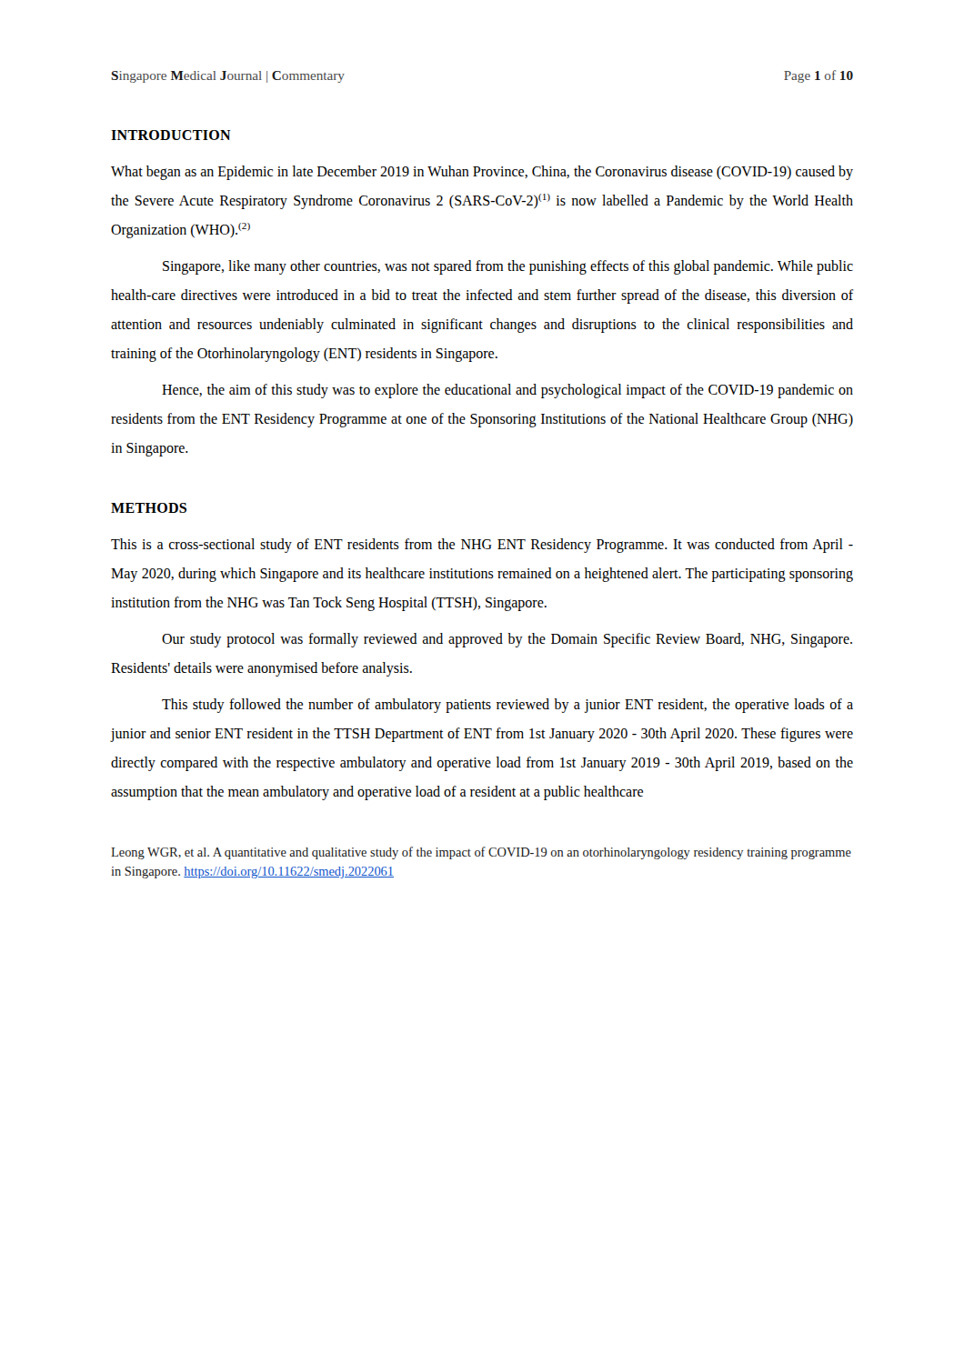Singapore Medical Journal | Commentary
Page 1 of 10
INTRODUCTION
What began as an Epidemic in late December 2019 in Wuhan Province, China, the Coronavirus disease (COVID-19) caused by the Severe Acute Respiratory Syndrome Coronavirus 2 (SARS-CoV-2)(1) is now labelled a Pandemic by the World Health Organization (WHO).(2)
Singapore, like many other countries, was not spared from the punishing effects of this global pandemic. While public health-care directives were introduced in a bid to treat the infected and stem further spread of the disease, this diversion of attention and resources undeniably culminated in significant changes and disruptions to the clinical responsibilities and training of the Otorhinolaryngology (ENT) residents in Singapore.
Hence, the aim of this study was to explore the educational and psychological impact of the COVID-19 pandemic on residents from the ENT Residency Programme at one of the Sponsoring Institutions of the National Healthcare Group (NHG) in Singapore.
METHODS
This is a cross-sectional study of ENT residents from the NHG ENT Residency Programme. It was conducted from April - May 2020, during which Singapore and its healthcare institutions remained on a heightened alert. The participating sponsoring institution from the NHG was Tan Tock Seng Hospital (TTSH), Singapore.
Our study protocol was formally reviewed and approved by the Domain Specific Review Board, NHG, Singapore. Residents' details were anonymised before analysis.
This study followed the number of ambulatory patients reviewed by a junior ENT resident, the operative loads of a junior and senior ENT resident in the TTSH Department of ENT from 1st January 2020 - 30th April 2020. These figures were directly compared with the respective ambulatory and operative load from 1st January 2019 - 30th April 2019, based on the assumption that the mean ambulatory and operative load of a resident at a public healthcare
Leong WGR, et al. A quantitative and qualitative study of the impact of COVID-19 on an otorhinolaryngology residency training programme in Singapore. https://doi.org/10.11622/smedj.2022061